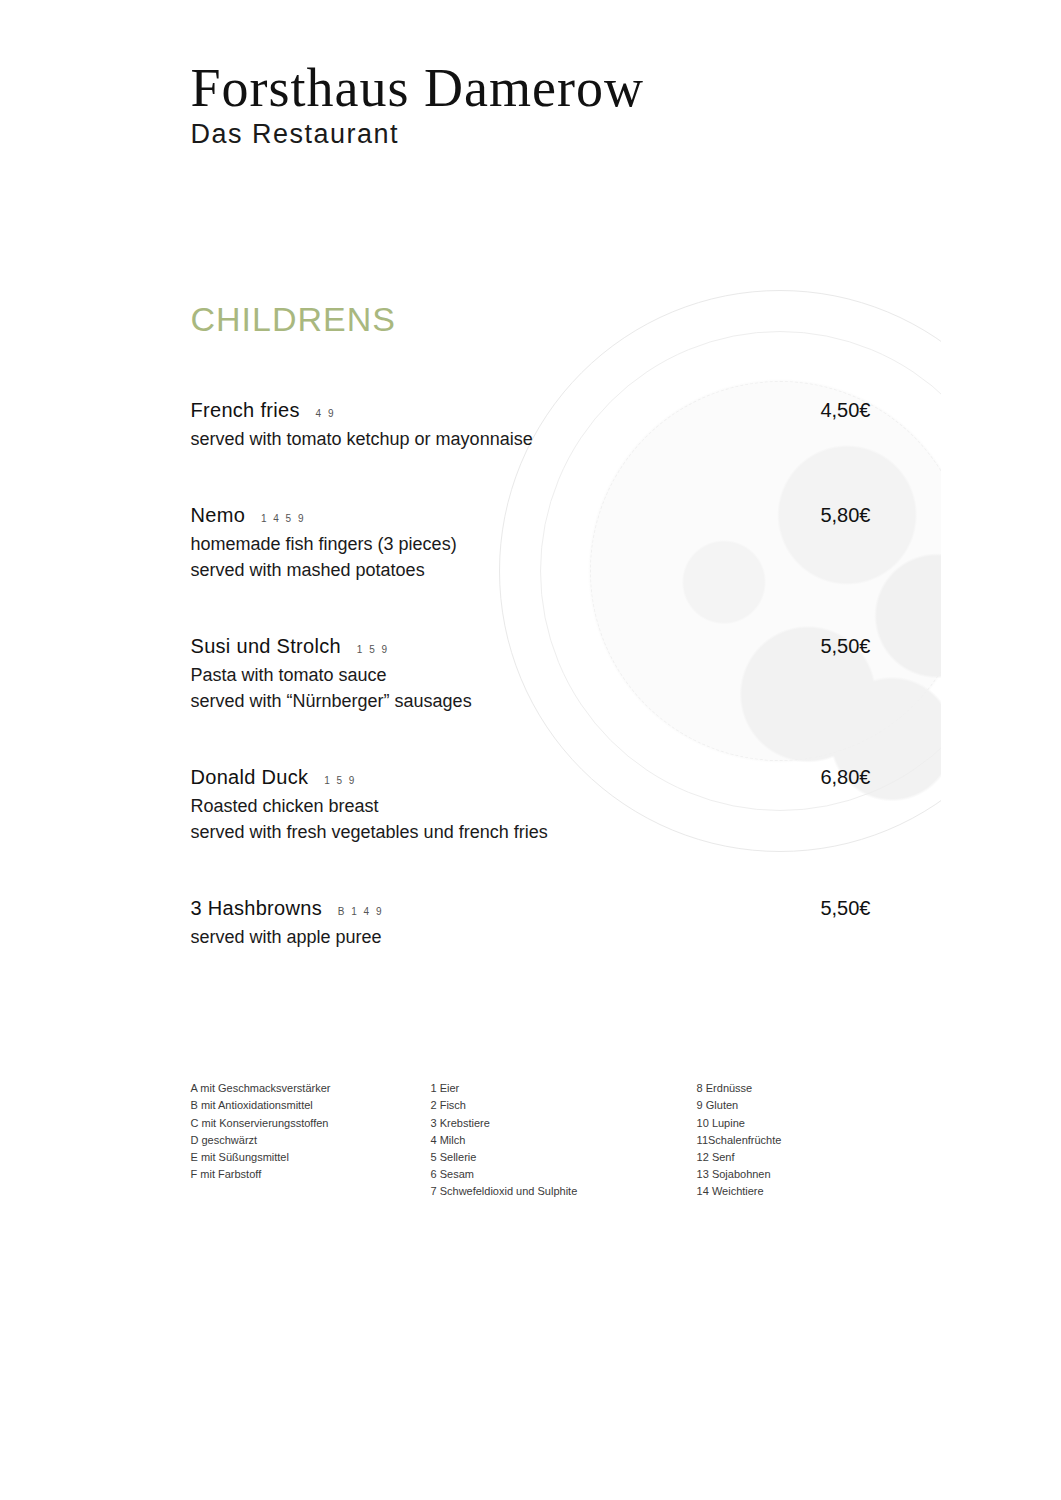Forsthaus Damerow
Das Restaurant
CHILDRENS
French fries 4 9
4,50€
served with tomato ketchup or mayonnaise
Nemo 1 4 5 9
5,80€
homemade fish fingers (3 pieces) served with mashed potatoes
Susi und Strolch 1 5 9
5,50€
Pasta with tomato sauce
served with “Nürnberger” sausages
Donald Duck 1 5 9
6,80€
Roasted chicken breast
served with fresh vegetables und french fries
3 Hashbrowns B 1 4 9
5,50€
served with apple puree
A mit Geschmacksverstärker
B mit Antioxidationsmittel
C mit Konservierungsstoffen
D geschwärzt
E mit Süßungsmittel
F mit Farbstoff
1 Eier
2 Fisch
3 Krebstiere
4 Milch
5 Sellerie
6 Sesam
7 Schwefeldioxid und Sulphite
8 Erdnüsse
9 Gluten
10 Lupine
11Schalenfrüchte
12 Senf
13 Sojabohnen
14 Weichtiere